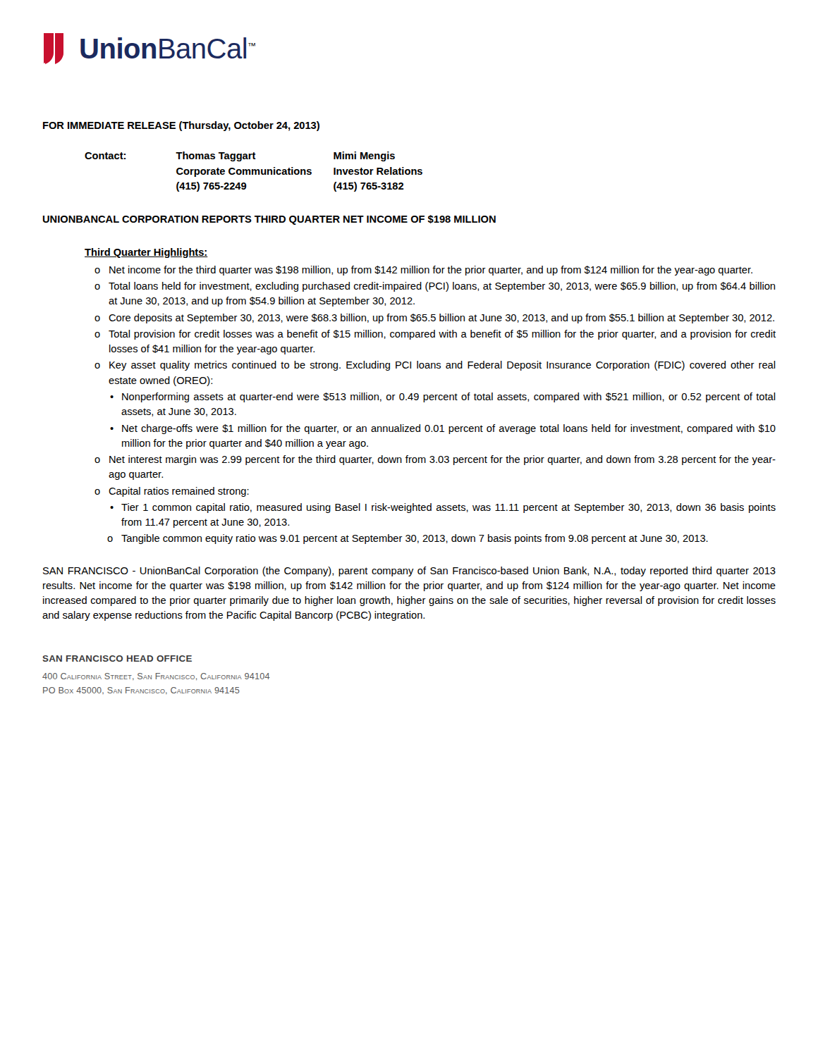Union BanCal™
FOR IMMEDIATE RELEASE (Thursday, October 24, 2013)
| Contact: | Thomas Taggart | Mimi Mengis |
| | Corporate Communications | Investor Relations |
| | (415) 765-2249 | (415) 765-3182 |
UNIONBANCAL CORPORATION REPORTS THIRD QUARTER NET INCOME OF $198 MILLION
Third Quarter Highlights:
Net income for the third quarter was $198 million, up from $142 million for the prior quarter, and up from $124 million for the year-ago quarter.
Total loans held for investment, excluding purchased credit-impaired (PCI) loans, at September 30, 2013, were $65.9 billion, up from $64.4 billion at June 30, 2013, and up from $54.9 billion at September 30, 2012.
Core deposits at September 30, 2013, were $68.3 billion, up from $65.5 billion at June 30, 2013, and up from $55.1 billion at September 30, 2012.
Total provision for credit losses was a benefit of $15 million, compared with a benefit of $5 million for the prior quarter, and a provision for credit losses of $41 million for the year-ago quarter.
Key asset quality metrics continued to be strong. Excluding PCI loans and Federal Deposit Insurance Corporation (FDIC) covered other real estate owned (OREO):
Nonperforming assets at quarter-end were $513 million, or 0.49 percent of total assets, compared with $521 million, or 0.52 percent of total assets, at June 30, 2013.
Net charge-offs were $1 million for the quarter, or an annualized 0.01 percent of average total loans held for investment, compared with $10 million for the prior quarter and $40 million a year ago.
Net interest margin was 2.99 percent for the third quarter, down from 3.03 percent for the prior quarter, and down from 3.28 percent for the year-ago quarter.
Capital ratios remained strong:
Tier 1 common capital ratio, measured using Basel I risk-weighted assets, was 11.11 percent at September 30, 2013, down 36 basis points from 11.47 percent at June 30, 2013.
Tangible common equity ratio was 9.01 percent at September 30, 2013, down 7 basis points from 9.08 percent at June 30, 2013.
SAN FRANCISCO - UnionBanCal Corporation (the Company), parent company of San Francisco-based Union Bank, N.A., today reported third quarter 2013 results. Net income for the quarter was $198 million, up from $142 million for the prior quarter, and up from $124 million for the year-ago quarter. Net income increased compared to the prior quarter primarily due to higher loan growth, higher gains on the sale of securities, higher reversal of provision for credit losses and salary expense reductions from the Pacific Capital Bancorp (PCBC) integration.
SAN FRANCISCO HEAD OFFICE
400 California Street, San Francisco, California 94104
PO Box 45000, San Francisco, California 94145